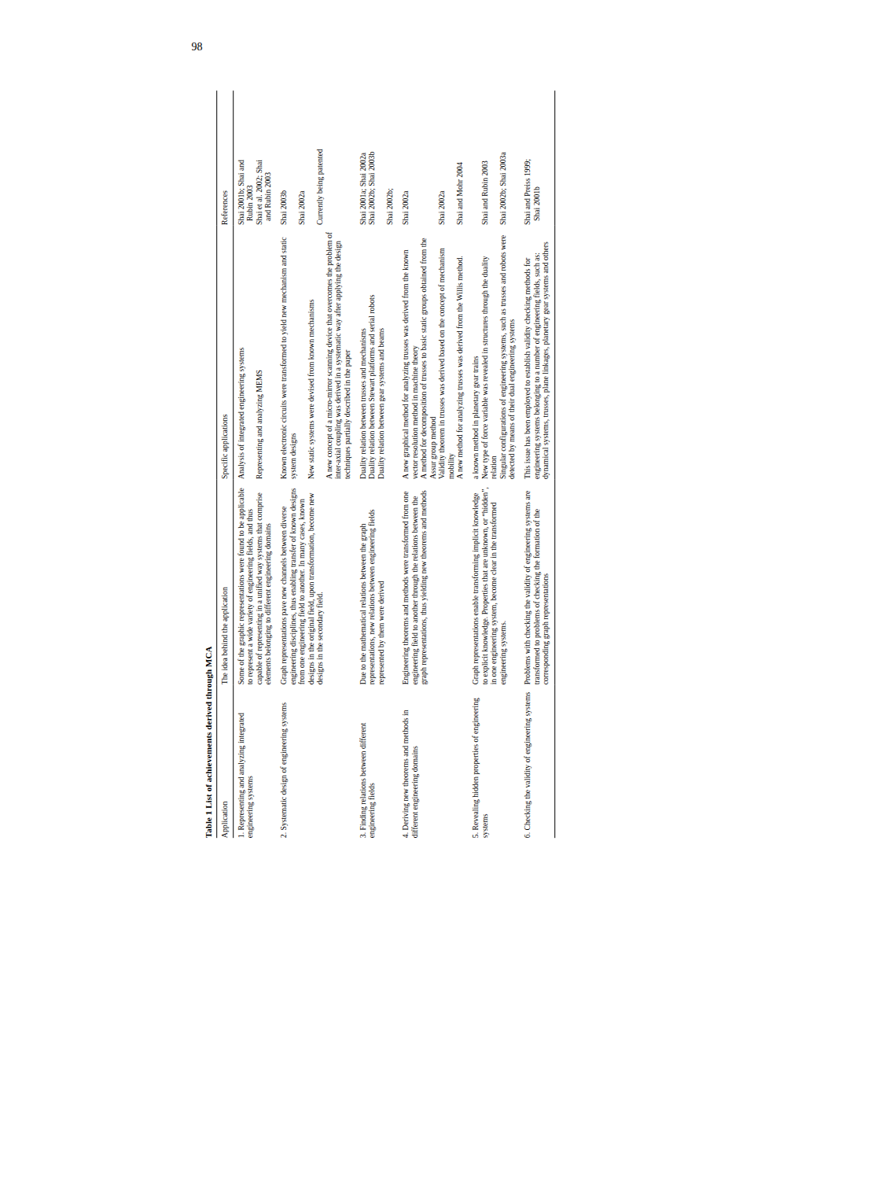98
Table 1 List of achievements derived through MCA
| Application | The idea behind the application | Specific applications | References |
| --- | --- | --- | --- |
| 1. Representing and analyzing integrated engineering systems | Some of the graphic representations were found to be applicable to represent a wide variety of engineering fields, and thus capable of representing in a unified way systems that comprise elements belonging to different engineering domains | Analysis of integrated engineering systems Representing and analyzing MEMS | Shai 2001b; Shai and Rubin 2003 Shai et al. 2002; Shai and Rubin 2003 |
| 2. Systematic design of engineering systems | Graph representations pave new channels between diverse engineering disciplines, thus enabling transfer of known designs from one engineering field to another. In many cases, known designs in the original field, upon transformation, become new designs in the secondary field. | Known electronic circuits were transformed to yield new mechanism and static system designs New static systems were devised from known mechanisms A new concept of a micro-mirror scanning device that overcomes the problem of inter-axial coupling was derived in a systematic way after applying the design techniques partially described in the paper | Shai 2003b Shai 2002a Currently being patented |
| 3. Finding relations between different engineering fields | Due to the mathematical relations between the graph representations, new relations between engineering fields represented by them were derived | Duality relation between trusses and mechanisms Duality relation between Stewart platforms and serial robots Duality relation between gear systems and beams | Shai 2001a; Shai 2002a Shai 2002b; Shai 2003b Shai 2002b; |
| 4. Deriving new theorems and methods in different engineering domains | Engineering theorems and methods were transformed from one engineering field to another through the relations between the graph representations, thus yielding new theorems and methods | A new graphical method for analyzing trusses was derived from the known vector resolution method in machine theory A method for decomposition of trusses to basic static groups obtained from the Assur group method Validity theorem in trusses was derived based on the concept of mechanism mobility A new method for analyzing trusses was derived from the Willis method. | Shai 2002a Shai 2002a Shai and Mohr 2004 |
| 5. Revealing hidden properties of engineering systems | Graph representations enable transforming implicit knowledge to explicit knowledge. Properties that are unknown, or “hidden”, in one engineering system, become clear in the transformed engineering systems. | a known method in planetary gear trains New type of force variable was revealed in structures through the duality relation Singular configurations of engineering systems, such as trusses and robots were detected by means of their dual engineering systems | Shai and Rubin 2003 Shai 2002b; Shai 2003a |
| 6. Checking the validity of engineering systems | Problems with checking the validity of engineering systems are transformed to problems of checking the formation of the corresponding graph representations | This issue has been employed to establish validity checking methods for engineering systems belonging to a number of engineering fields, such as: dynamical systems, trusses, plane linkages, planetary gear systems and others | Shai and Preiss 1999; Shai 2001b |